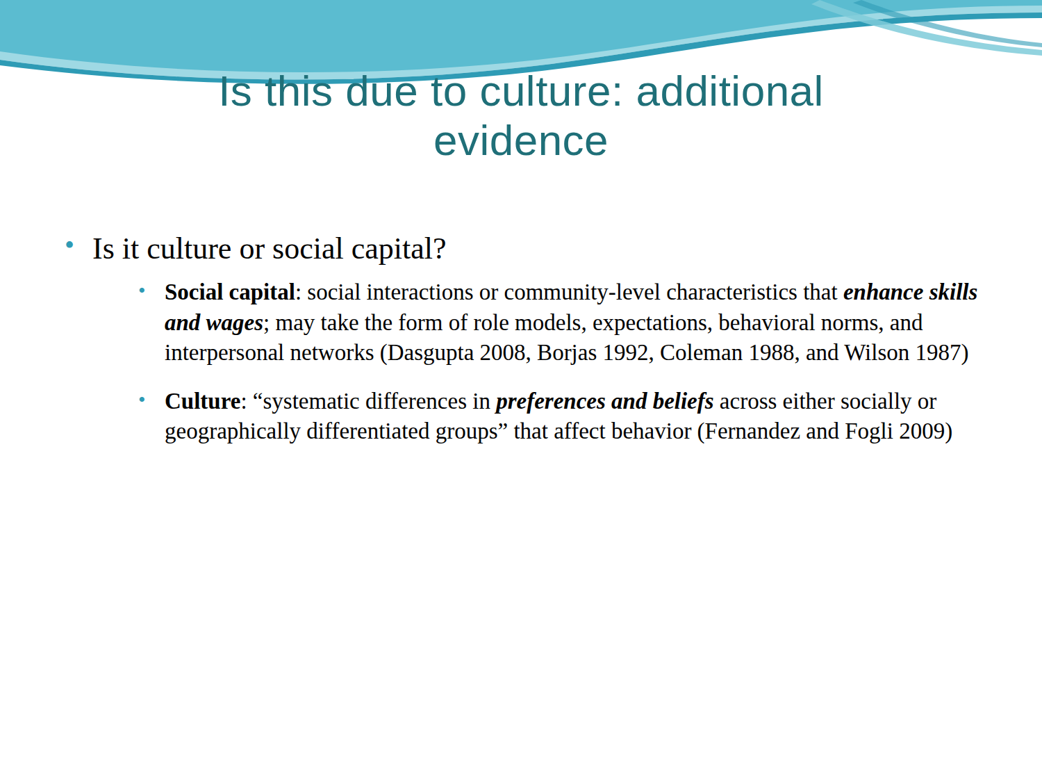Is this due to culture: additional
evidence
Is it culture or social capital?
Social capital: social interactions or community-level characteristics that enhance skills and wages; may take the form of role models, expectations, behavioral norms, and interpersonal networks (Dasgupta 2008, Borjas 1992, Coleman 1988, and Wilson 1987)
Culture: “systematic differences in preferences and beliefs across either socially or geographically differentiated groups” that affect behavior (Fernandez and Fogli 2009)